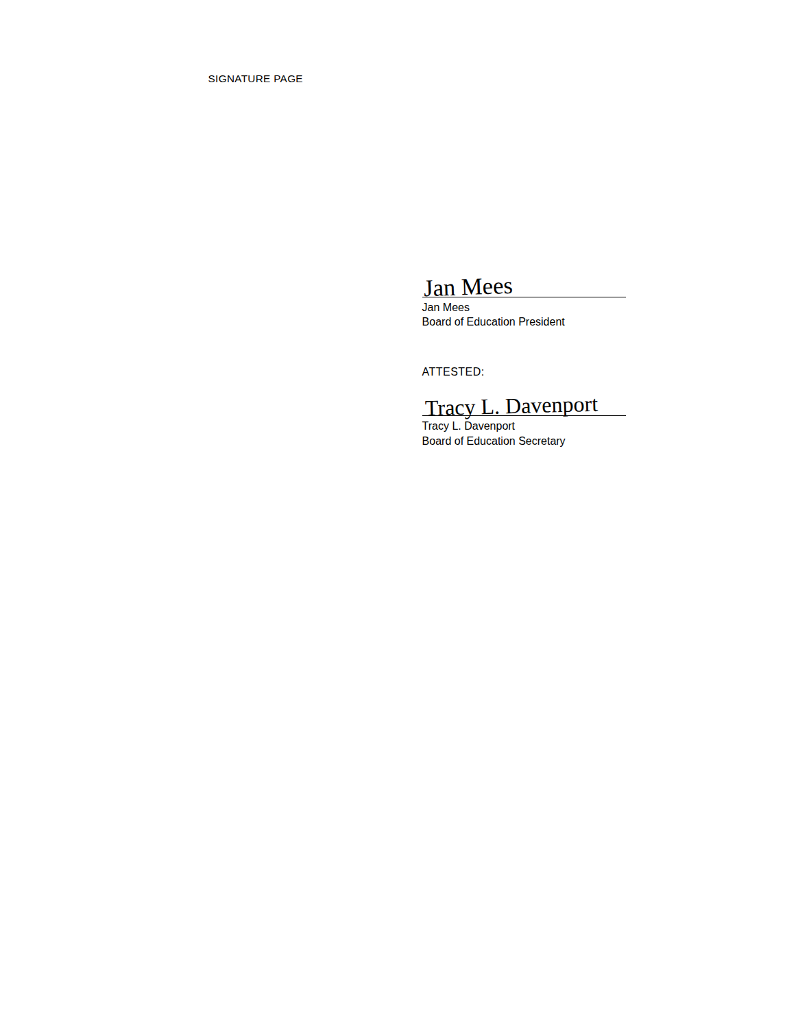SIGNATURE PAGE
Jan Mees
Jan Mees
Board of Education President
ATTESTED:
Tracy L. Davenport
Tracy L. Davenport
Board of Education Secretary